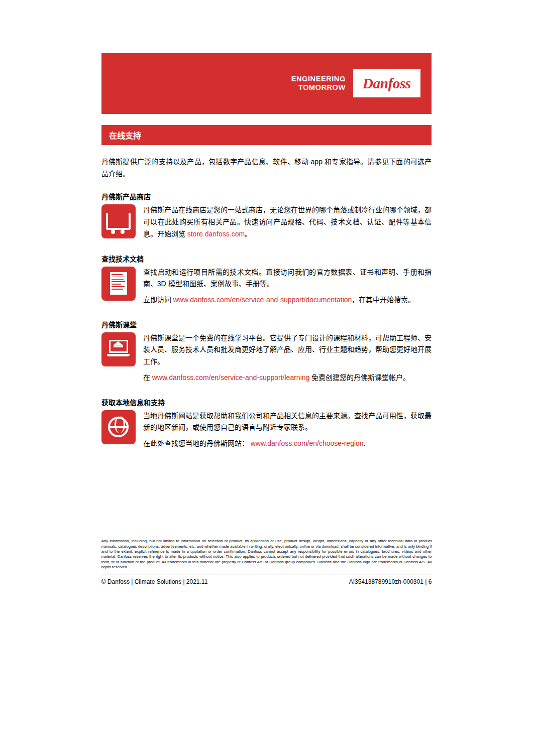ENGINEERING
TOMORROW
Danfoss
在线支持
丹佛斯提供广泛的支持以及产品，包括数字产品信息、软件、移动 app 和专家指导。请参见下面的可选产品介绍。
丹佛斯产品商店
丹佛斯产品在线商店是您的一站式商店，无论您在世界的哪个角落或制冷行业的哪个领域，都可以在此处购买所有相关产品。快速访问产品规格、代码、技术文档、认证、配件等基本信息。开始浏览 store.danfoss.com。
查找技术文档
查找启动和运行项目所需的技术文档。直接访问我们的官方数据表、证书和声明、手册和指南、3D 模型和图纸、案例故事、手册等。
立即访问 www.danfoss.com/en/service-and-support/documentation，在其中开始搜索。
丹佛斯课堂
丹佛斯课堂是一个免费的在线学习平台。它提供了专门设计的课程和材料，可帮助工程师、安装人员、服务技术人员和批发商更好地了解产品、应用、行业主题和趋势，帮助您更好地开展工作。
在 www.danfoss.com/en/service-and-support/learning 免费创建您的丹佛斯课堂帐户。
获取本地信息和支持
当地丹佛斯网站是获取帮助和我们公司和产品相关信息的主要来源。查找产品可用性，获取最新的地区新闻，或使用您自己的语言与附近专家联系。
在此处查找您当地的丹佛斯网站： www.danfoss.com/en/choose-region.
Any information, including, but not limited to information on selection of product, its application or use, product design, weight, dimensions, capacity or any other technical data in product manuals, catalogues descriptions, advertisements, etc. and whether made available in writing, orally, electronically, online or via download, shall be considered informative, and is only binding if and to the extent, explicit reference is made in a quotation or order confirmation. Danfoss cannot accept any responsibility for possible errors in catalogues, brochures, videos and other material. Danfoss reserves the right to alter its products without notice. This also applies to products ordered but not delivered provided that such alterations can be made without changes to form, fit or function of the product. All trademarks in this material are property of Danfoss A/S or Danfoss group companies. Danfoss and the Danfoss logo are trademarks of Danfoss A/S. All rights reserved.
© Danfoss | Climate Solutions | 2021.11
AI354138789910zh-000301 | 6